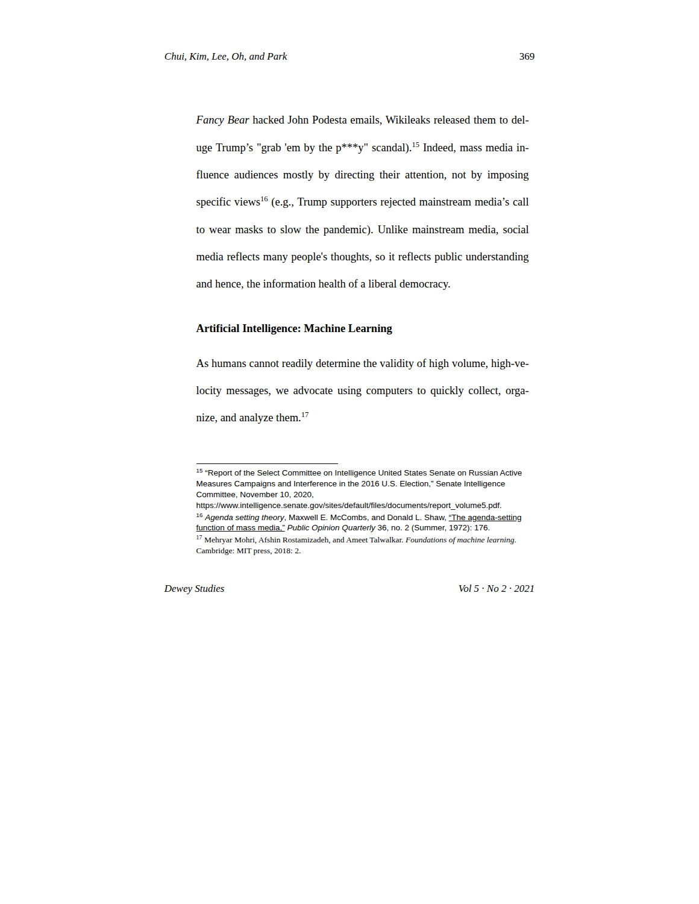Chui, Kim, Lee, Oh, and Park 369
Fancy Bear hacked John Podesta emails, Wikileaks released them to deluge Trump’s "grab 'em by the p***y" scandal).15 Indeed, mass media influence audiences mostly by directing their attention, not by imposing specific views16 (e.g., Trump supporters rejected mainstream media’s call to wear masks to slow the pandemic). Unlike mainstream media, social media reflects many people's thoughts, so it reflects public understanding and hence, the information health of a liberal democracy.
Artificial Intelligence: Machine Learning
As humans cannot readily determine the validity of high volume, high-velocity messages, we advocate using computers to quickly collect, organize, and analyze them.17
15 “Report of the Select Committee on Intelligence United States Senate on Russian Active Measures Campaigns and Interference in the 2016 U.S. Election,” Senate Intelligence Committee, November 10, 2020, https://www.intelligence.senate.gov/sites/default/files/documents/report_volume5.pdf.
16 Agenda setting theory, Maxwell E. McCombs, and Donald L. Shaw, “The agenda-setting function of mass media,” Public Opinion Quarterly 36, no. 2 (Summer, 1972): 176.
17 Mehryar Mohri, Afshin Rostamizadeh, and Ameet Talwalkar. Foundations of machine learning. Cambridge: MIT press, 2018: 2.
Dewey Studies Vol 5 · No 2 · 2021